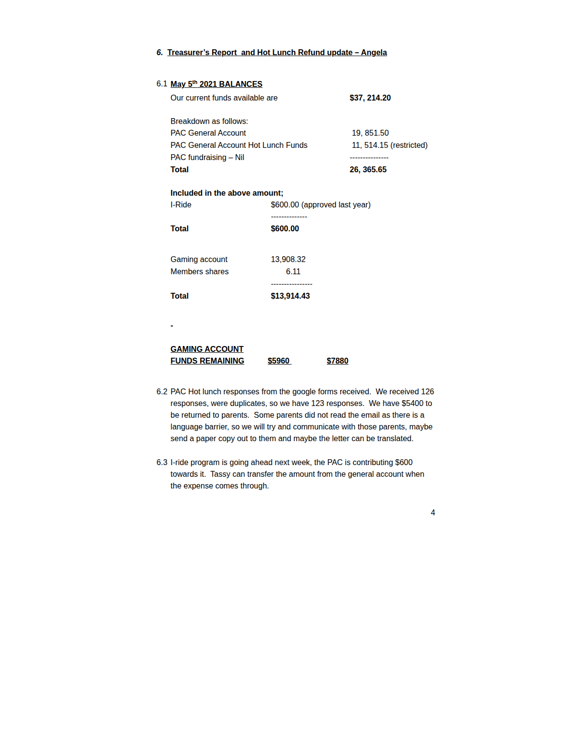6. Treasurer’s Report and Hot Lunch Refund update – Angela
6.1
May 5th 2021 BALANCES
| Our current funds available are | $37, 214.20 |
| Breakdown as follows: | |
| PAC General Account | 19, 851.50 |
| PAC General Account Hot Lunch Funds | 11, 514.15 (restricted) |
| PAC fundraising – Nil | --------------- |
| Total | 26, 365.65 |
Included in the above amount;
| I-Ride | $600.00 (approved last year) |
| | -------------- |
| Total | $600.00 |
| Gaming account | 13,908.32 |
| Members shares | 6.11 |
| | ---------------- |
| Total | $13,914.43 |
-
GAMING ACCOUNT
| FUNDS REMAINING | $5960 | $7880 |
6.2
PAC Hot lunch responses from the google forms received. We received 126 responses, were duplicates, so we have 123 responses. We have $5400 to be returned to parents. Some parents did not read the email as there is a language barrier, so we will try and communicate with those parents, maybe send a paper copy out to them and maybe the letter can be translated.
6.3
I-ride program is going ahead next week, the PAC is contributing $600 towards it. Tassy can transfer the amount from the general account when the expense comes through.
4